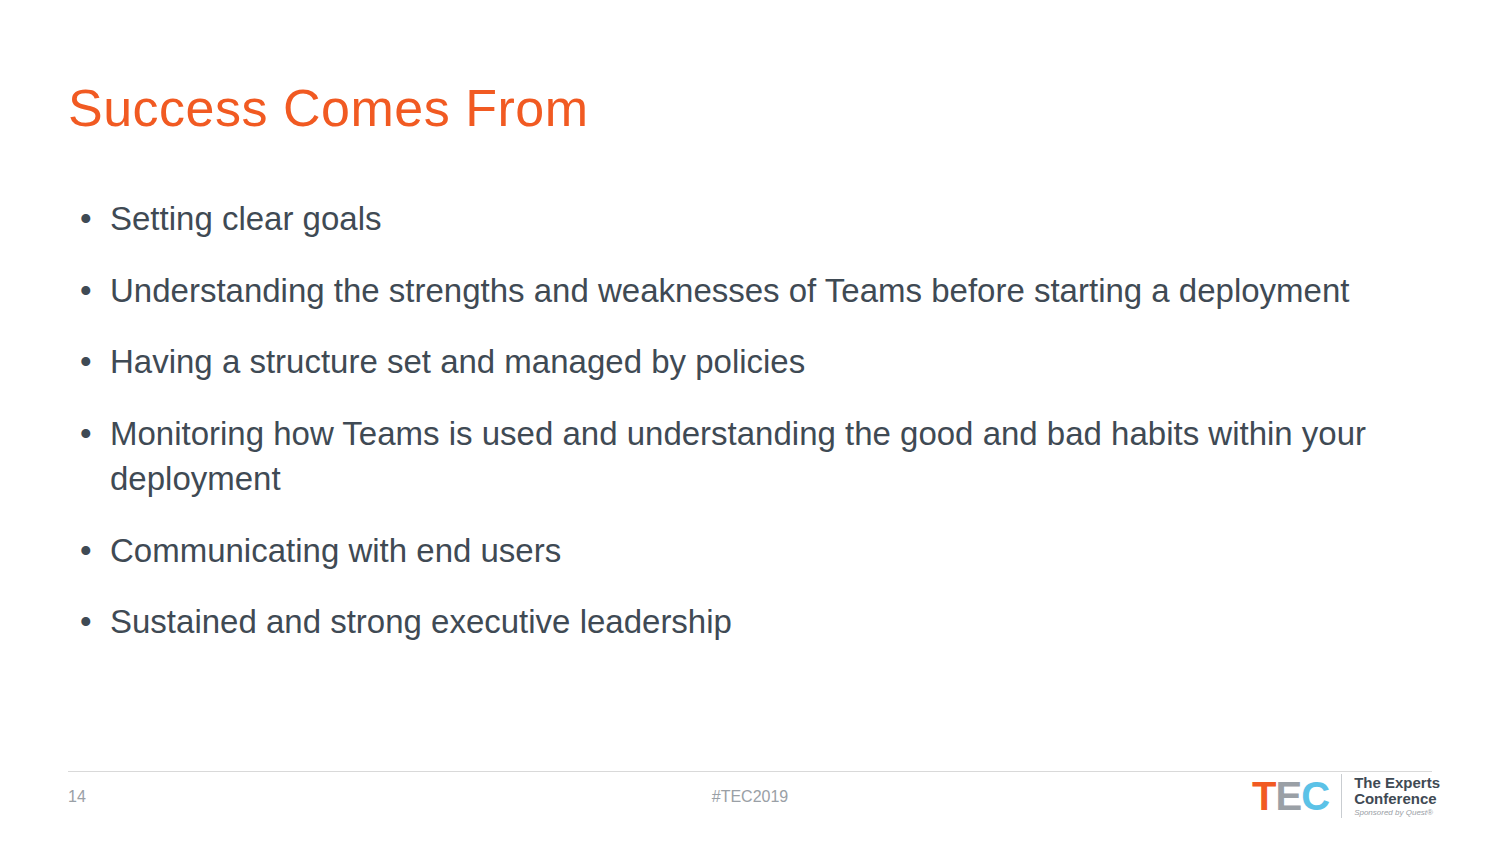Success Comes From
Setting clear goals
Understanding the strengths and weaknesses of Teams before starting a deployment
Having a structure set and managed by policies
Monitoring how Teams is used and understanding the good and bad habits within your deployment
Communicating with end users
Sustained and strong executive leadership
14
#TEC2019
TEC
The Experts Conference Sponsored by Quest®